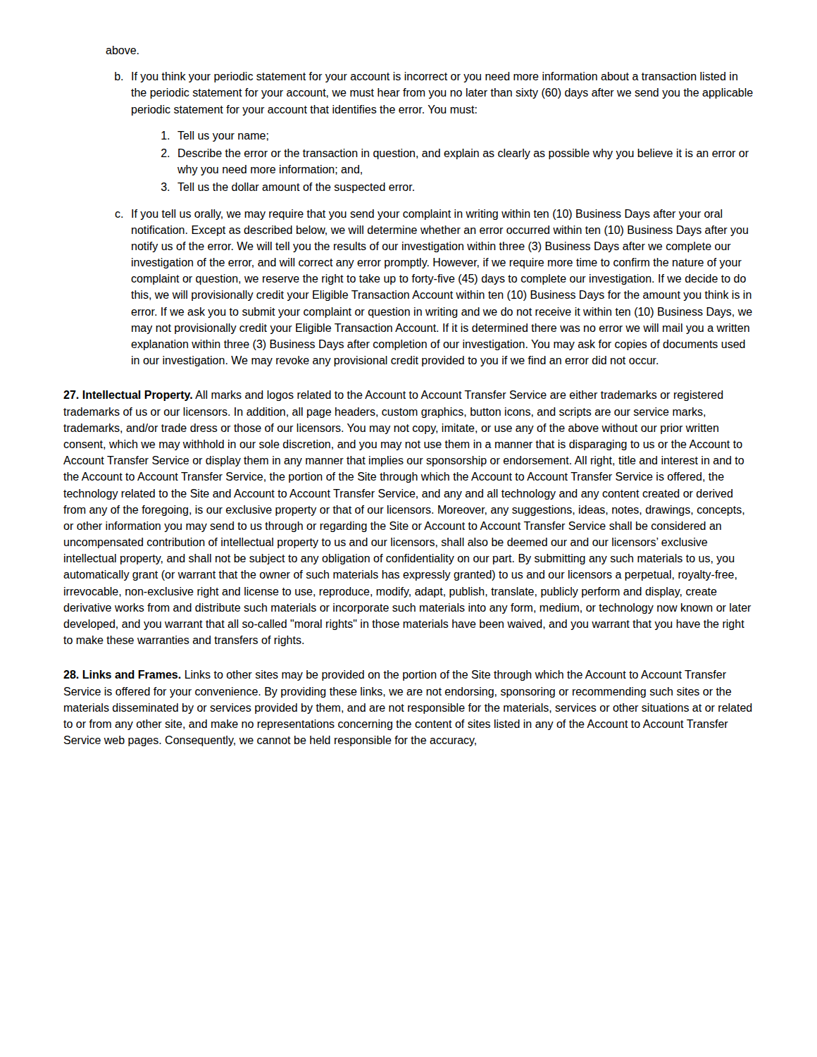above.
If you think your periodic statement for your account is incorrect or you need more information about a transaction listed in the periodic statement for your account, we must hear from you no later than sixty (60) days after we send you the applicable periodic statement for your account that identifies the error. You must:
Tell us your name;
Describe the error or the transaction in question, and explain as clearly as possible why you believe it is an error or why you need more information; and,
Tell us the dollar amount of the suspected error.
If you tell us orally, we may require that you send your complaint in writing within ten (10) Business Days after your oral notification. Except as described below, we will determine whether an error occurred within ten (10) Business Days after you notify us of the error. We will tell you the results of our investigation within three (3) Business Days after we complete our investigation of the error, and will correct any error promptly. However, if we require more time to confirm the nature of your complaint or question, we reserve the right to take up to forty-five (45) days to complete our investigation. If we decide to do this, we will provisionally credit your Eligible Transaction Account within ten (10) Business Days for the amount you think is in error. If we ask you to submit your complaint or question in writing and we do not receive it within ten (10) Business Days, we may not provisionally credit your Eligible Transaction Account. If it is determined there was no error we will mail you a written explanation within three (3) Business Days after completion of our investigation. You may ask for copies of documents used in our investigation. We may revoke any provisional credit provided to you if we find an error did not occur.
27. Intellectual Property. All marks and logos related to the Account to Account Transfer Service are either trademarks or registered trademarks of us or our licensors. In addition, all page headers, custom graphics, button icons, and scripts are our service marks, trademarks, and/or trade dress or those of our licensors. You may not copy, imitate, or use any of the above without our prior written consent, which we may withhold in our sole discretion, and you may not use them in a manner that is disparaging to us or the Account to Account Transfer Service or display them in any manner that implies our sponsorship or endorsement. All right, title and interest in and to the Account to Account Transfer Service, the portion of the Site through which the Account to Account Transfer Service is offered, the technology related to the Site and Account to Account Transfer Service, and any and all technology and any content created or derived from any of the foregoing, is our exclusive property or that of our licensors. Moreover, any suggestions, ideas, notes, drawings, concepts, or other information you may send to us through or regarding the Site or Account to Account Transfer Service shall be considered an uncompensated contribution of intellectual property to us and our licensors, shall also be deemed our and our licensors’ exclusive intellectual property, and shall not be subject to any obligation of confidentiality on our part. By submitting any such materials to us, you automatically grant (or warrant that the owner of such materials has expressly granted) to us and our licensors a perpetual, royalty-free, irrevocable, non-exclusive right and license to use, reproduce, modify, adapt, publish, translate, publicly perform and display, create derivative works from and distribute such materials or incorporate such materials into any form, medium, or technology now known or later developed, and you warrant that all so-called "moral rights" in those materials have been waived, and you warrant that you have the right to make these warranties and transfers of rights.
28. Links and Frames. Links to other sites may be provided on the portion of the Site through which the Account to Account Transfer Service is offered for your convenience. By providing these links, we are not endorsing, sponsoring or recommending such sites or the materials disseminated by or services provided by them, and are not responsible for the materials, services or other situations at or related to or from any other site, and make no representations concerning the content of sites listed in any of the Account to Account Transfer Service web pages. Consequently, we cannot be held responsible for the accuracy,